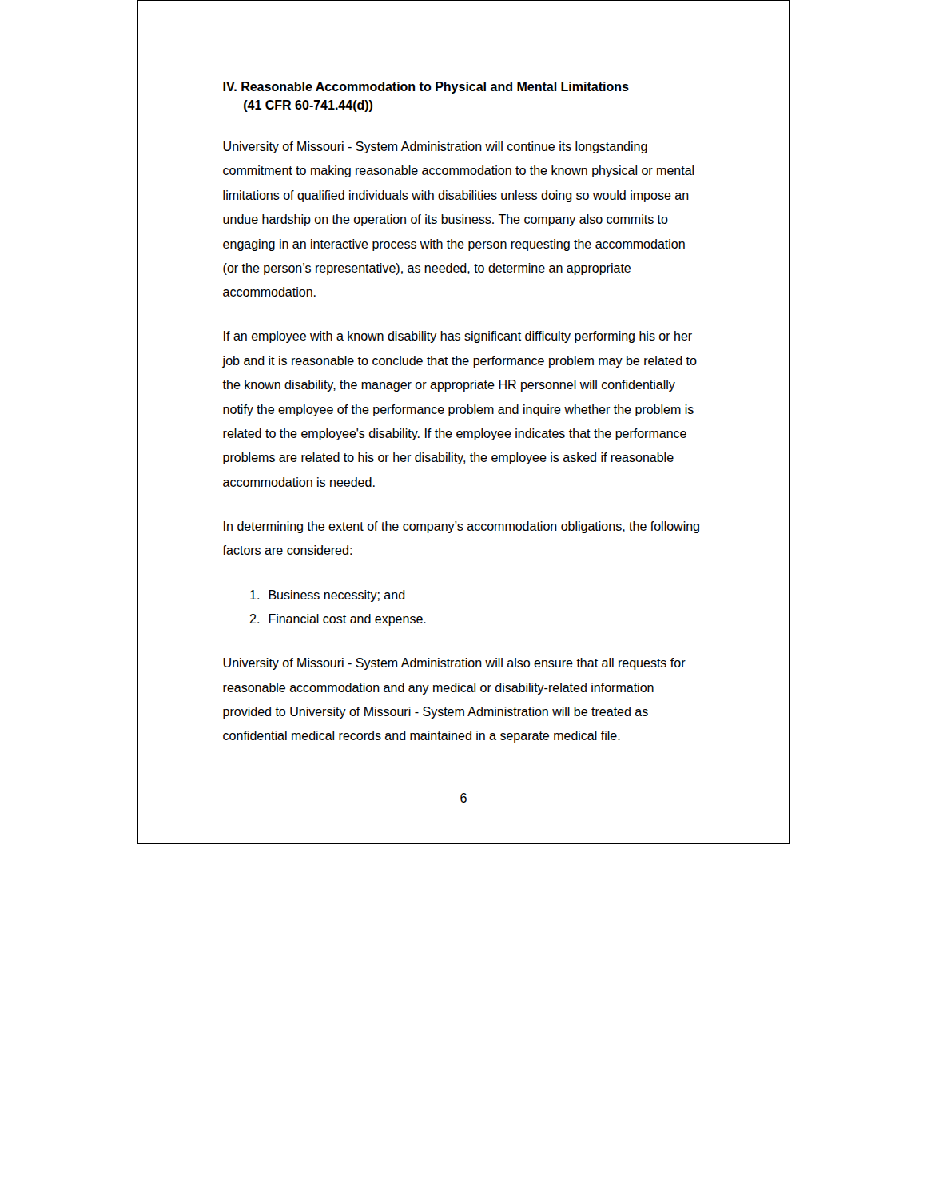IV. Reasonable Accommodation to Physical and Mental Limitations(41 CFR 60-741.44(d))
University of Missouri - System Administration will continue its longstanding commitment to making reasonable accommodation to the known physical or mental limitations of qualified individuals with disabilities unless doing so would impose an undue hardship on the operation of its business. The company also commits to engaging in an interactive process with the person requesting the accommodation (or the person’s representative), as needed, to determine an appropriate accommodation.
If an employee with a known disability has significant difficulty performing his or her job and it is reasonable to conclude that the performance problem may be related to the known disability, the manager or appropriate HR personnel will confidentially notify the employee of the performance problem and inquire whether the problem is related to the employee's disability. If the employee indicates that the performance problems are related to his or her disability, the employee is asked if reasonable accommodation is needed.
In determining the extent of the company’s accommodation obligations, the following factors are considered:
Business necessity; and
Financial cost and expense.
University of Missouri - System Administration will also ensure that all requests for reasonable accommodation and any medical or disability-related information provided to University of Missouri - System Administration will be treated as confidential medical records and maintained in a separate medical file.
6